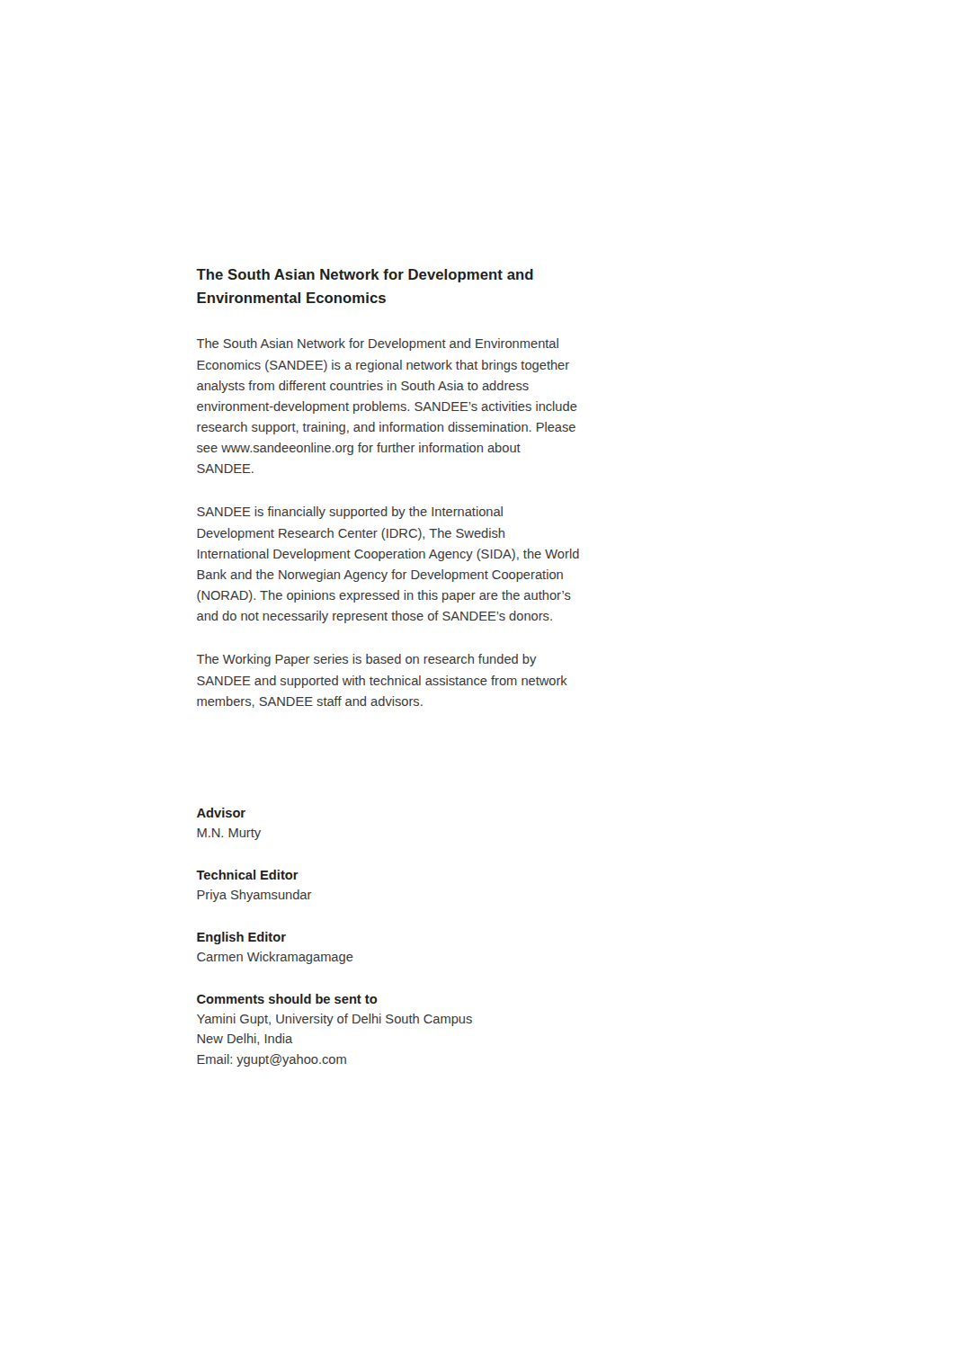The South Asian Network for Development and
Environmental Economics
The South Asian Network for Development and Environmental Economics (SANDEE) is a regional network that brings together analysts from different countries in South Asia to address environment-development problems. SANDEE’s activities include research support, training, and information dissemination. Please see www.sandeeonline.org for further information about SANDEE.
SANDEE is financially supported by the International Development Research Center (IDRC), The Swedish International Development Cooperation Agency (SIDA), the World Bank and the Norwegian Agency for Development Cooperation (NORAD). The opinions expressed in this paper are the author’s and do not necessarily represent those of SANDEE’s donors.
The Working Paper series is based on research funded by SANDEE and supported with technical assistance from network members, SANDEE staff and advisors.
Advisor
M.N. Murty
Technical Editor
Priya Shyamsundar
English Editor
Carmen Wickramagamage
Comments should be sent to
Yamini Gupt, University of Delhi South Campus
New Delhi, India
Email: ygupt@yahoo.com